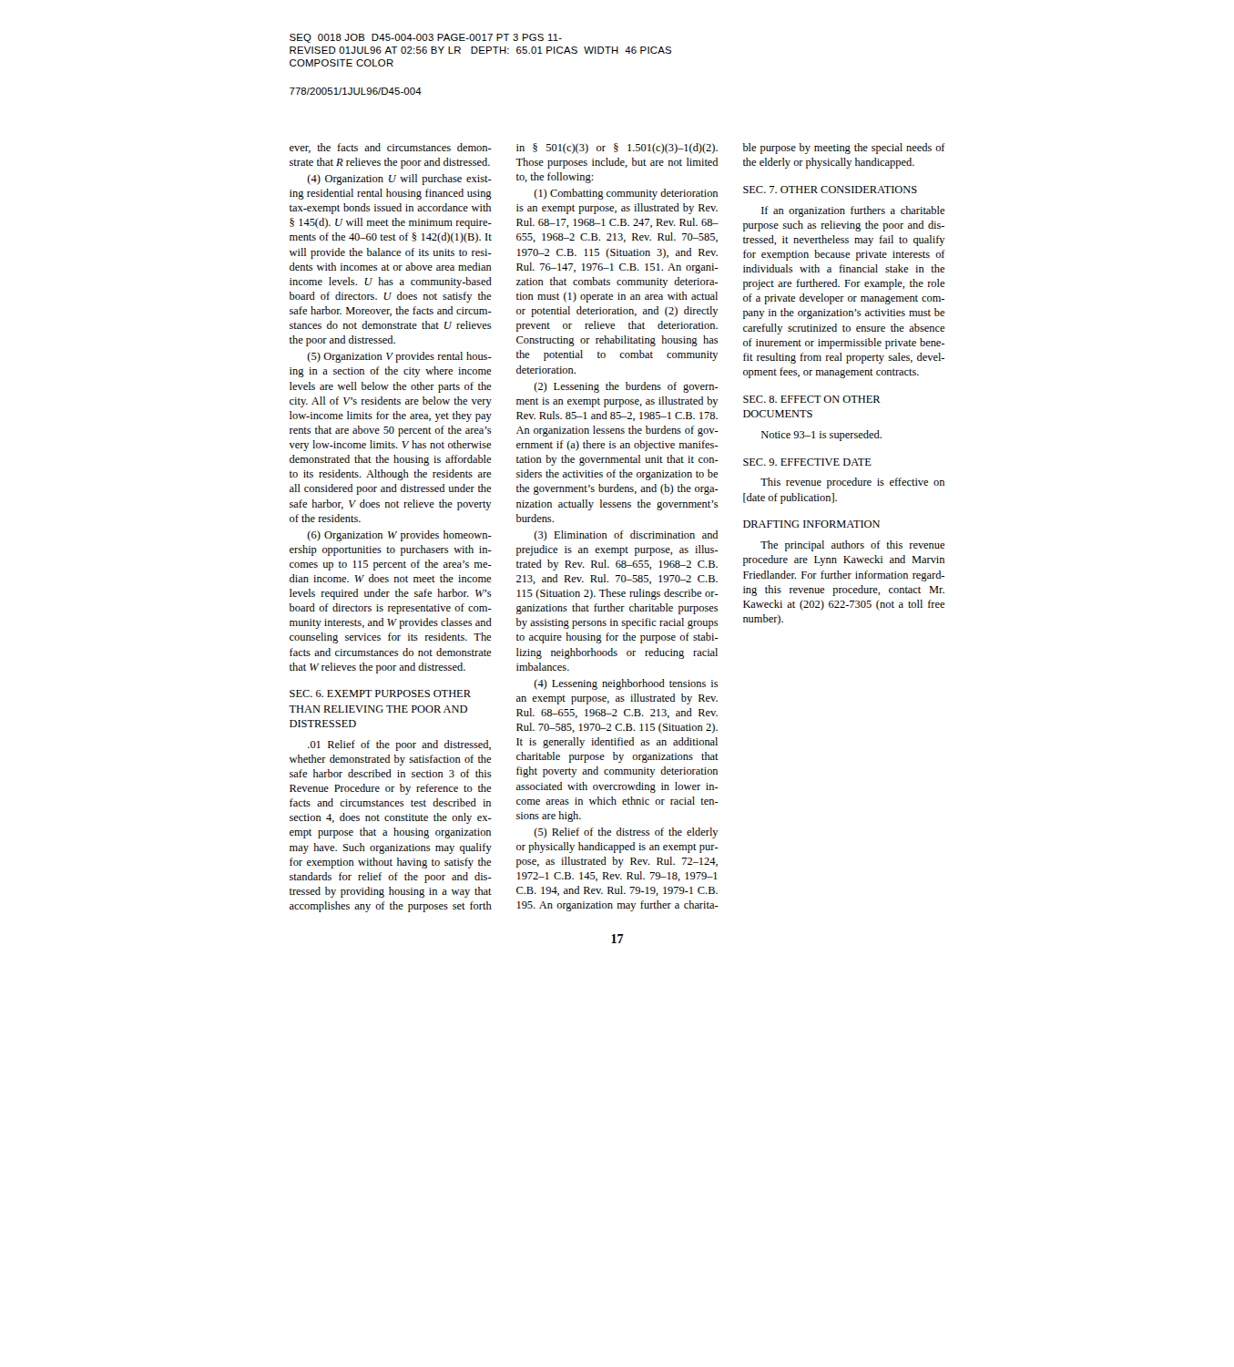SEQ 0018 JOB D45-004-003 PAGE-0017 PT 3 PGS 11-
REVISED 01JUL96 AT 02:56 BY LR DEPTH: 65.01 PICAS WIDTH 46 PICAS
COMPOSITE COLOR
778/20051/1JUL96/D45-004
ever, the facts and circumstances demonstrate that R relieves the poor and distressed.
(4) Organization U will purchase existing residential rental housing financed using tax-exempt bonds issued in accordance with § 145(d). U will meet the minimum requirements of the 40–60 test of § 142(d)(1)(B). It will provide the balance of its units to residents with incomes at or above area median income levels. U has a community-based board of directors. U does not satisfy the safe harbor. Moreover, the facts and circumstances do not demonstrate that U relieves the poor and distressed.
(5) Organization V provides rental housing in a section of the city where income levels are well below the other parts of the city. All of V’s residents are below the very low-income limits for the area, yet they pay rents that are above 50 percent of the area’s very low-income limits. V has not otherwise demonstrated that the housing is affordable to its residents. Although the residents are all considered poor and distressed under the safe harbor, V does not relieve the poverty of the residents.
(6) Organization W provides homeownership opportunities to purchasers with incomes up to 115 percent of the area’s median income. W does not meet the income levels required under the safe harbor. W’s board of directors is representative of community interests, and W provides classes and counseling services for its residents. The facts and circumstances do not demonstrate that W relieves the poor and distressed.
SEC. 6. EXEMPT PURPOSES OTHER THAN RELIEVING THE POOR AND DISTRESSED
.01 Relief of the poor and distressed, whether demonstrated by satisfaction of the safe harbor described in section 3 of this Revenue Procedure or by reference to the facts and circumstances test described in section 4, does not constitute the only exempt purpose that a housing organization may have. Such organizations may qualify for exemption without having to satisfy the standards for relief of the poor and distressed by providing housing in a way that accomplishes any of the purposes set forth in § 501(c)(3) or § 1.501(c)(3)–1(d)(2). Those purposes include, but are not limited to, the following:
(1) Combatting community deterioration is an exempt purpose, as illustrated by Rev. Rul. 68–17, 1968–1 C.B. 247, Rev. Rul. 68–655, 1968–2 C.B. 213, Rev. Rul. 70–585, 1970–2 C.B. 115 (Situation 3), and Rev. Rul. 76–147, 1976–1 C.B. 151. An organization that combats community deterioration must (1) operate in an area with actual or potential deterioration, and (2) directly prevent or relieve that deterioration. Constructing or rehabilitating housing has the potential to combat community deterioration.
(2) Lessening the burdens of government is an exempt purpose, as illustrated by Rev. Ruls. 85–1 and 85–2, 1985–1 C.B. 178. An organization lessens the burdens of government if (a) there is an objective manifestation by the governmental unit that it considers the activities of the organization to be the government’s burdens, and (b) the organization actually lessens the government’s burdens.
(3) Elimination of discrimination and prejudice is an exempt purpose, as illustrated by Rev. Rul. 68–655, 1968–2 C.B. 213, and Rev. Rul. 70–585, 1970–2 C.B. 115 (Situation 2). These rulings describe organizations that further charitable purposes by assisting persons in specific racial groups to acquire housing for the purpose of stabilizing neighborhoods or reducing racial imbalances.
(4) Lessening neighborhood tensions is an exempt purpose, as illustrated by Rev. Rul. 68–655, 1968–2 C.B. 213, and Rev. Rul. 70–585, 1970–2 C.B. 115 (Situation 2). It is generally identified as an additional charitable purpose by organizations that fight poverty and community deterioration associated with overcrowding in lower income areas in which ethnic or racial tensions are high.
(5) Relief of the distress of the elderly or physically handicapped is an exempt purpose, as illustrated by Rev. Rul. 72–124, 1972–1 C.B. 145, Rev. Rul. 79–18, 1979–1 C.B. 194, and Rev. Rul. 79-19, 1979-1 C.B. 195. An organization may further a charitable purpose by meeting the special needs of the elderly or physically handicapped.
SEC. 7. OTHER CONSIDERATIONS
If an organization furthers a charitable purpose such as relieving the poor and distressed, it nevertheless may fail to qualify for exemption because private interests of individuals with a financial stake in the project are furthered. For example, the role of a private developer or management company in the organization’s activities must be carefully scrutinized to ensure the absence of inurement or impermissible private benefit resulting from real property sales, development fees, or management contracts.
SEC. 8. EFFECT ON OTHER DOCUMENTS
Notice 93–1 is superseded.
SEC. 9. EFFECTIVE DATE
This revenue procedure is effective on [date of publication].
DRAFTING INFORMATION
The principal authors of this revenue procedure are Lynn Kawecki and Marvin Friedlander. For further information regarding this revenue procedure, contact Mr. Kawecki at (202) 622-7305 (not a toll free number).
17